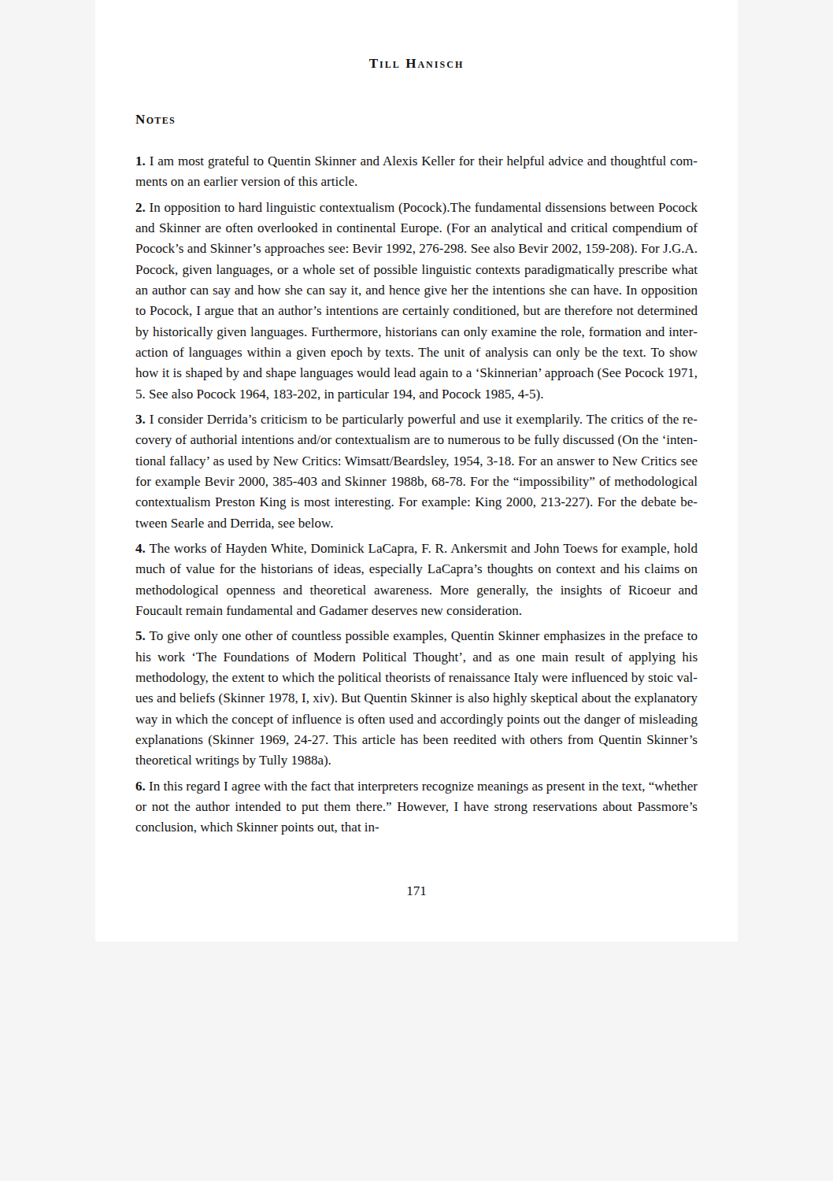Till Hanisch
Notes
1. I am most grateful to Quentin Skinner and Alexis Keller for their helpful advice and thoughtful comments on an earlier version of this article.
2. In opposition to hard linguistic contextualism (Pocock).The fundamental dissensions between Pocock and Skinner are often overlooked in continental Europe. (For an analytical and critical compendium of Pocock’s and Skinner’s approaches see: Bevir 1992, 276-298. See also Bevir 2002, 159-208). For J.G.A. Pocock, given languages, or a whole set of possible linguistic contexts paradigmatically prescribe what an author can say and how she can say it, and hence give her the intentions she can have. In opposition to Pocock, I argue that an author’s intentions are certainly conditioned, but are therefore not determined by historically given languages. Furthermore, historians can only examine the role, formation and interaction of languages within a given epoch by texts. The unit of analysis can only be the text. To show how it is shaped by and shape languages would lead again to a ‘Skinnerian’ approach (See Pocock 1971, 5. See also Pocock 1964, 183-202, in particular 194, and Pocock 1985, 4-5).
3. I consider Derrida’s criticism to be particularly powerful and use it exemplarily. The critics of the recovery of authorial intentions and/or contextualism are to numerous to be fully discussed (On the ‘intentional fallacy’ as used by New Critics: Wimsatt/Beardsley, 1954, 3-18. For an answer to New Critics see for example Bevir 2000, 385-403 and Skinner 1988b, 68-78. For the “impossibility” of methodological contextualism Preston King is most interesting. For example: King 2000, 213-227). For the debate between Searle and Derrida, see below.
4. The works of Hayden White, Dominick LaCapra, F. R. Ankersmit and John Toews for example, hold much of value for the historians of ideas, especially LaCapra’s thoughts on context and his claims on methodological openness and theoretical awareness. More generally, the insights of Ricoeur and Foucault remain fundamental and Gadamer deserves new consideration.
5. To give only one other of countless possible examples, Quentin Skinner emphasizes in the preface to his work ‘The Foundations of Modern Political Thought’, and as one main result of applying his methodology, the extent to which the political theorists of renaissance Italy were influenced by stoic values and beliefs (Skinner 1978, I, xiv). But Quentin Skinner is also highly skeptical about the explanatory way in which the concept of influence is often used and accordingly points out the danger of misleading explanations (Skinner 1969, 24-27. This article has been reedited with others from Quentin Skinner’s theoretical writings by Tully 1988a).
6. In this regard I agree with the fact that interpreters recognize meanings as present in the text, “whether or not the author intended to put them there.” However, I have strong reservations about Passmore’s conclusion, which Skinner points out, that in-
171